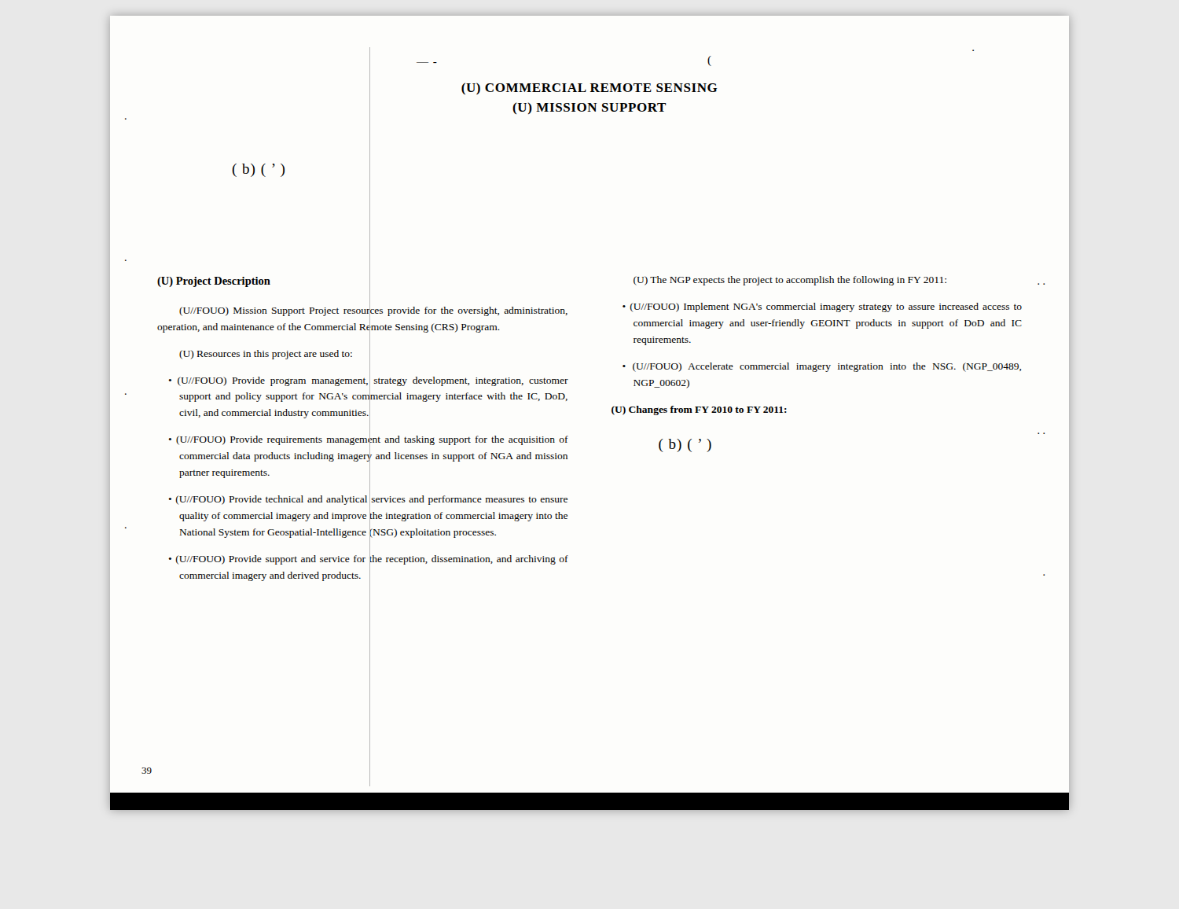.
.
.
.
. .
. .
.
— - ( .
(U) COMMERCIAL REMOTE SENSING
(U) MISSION SUPPORT
( b) ( ’ )
(U) Project Description
(U//FOUO) Mission Support Project resources provide for the oversight, administration, operation, and maintenance of the Commercial Remote Sensing (CRS) Program.
(U) Resources in this project are used to:
• (U//FOUO) Provide program management, strategy development, integration, customer support and policy support for NGA's commercial imagery interface with the IC, DoD, civil, and commercial industry communities.
• (U//FOUO) Provide requirements management and tasking support for the acquisition of commercial data products including imagery and licenses in support of NGA and mission partner requirements.
• (U//FOUO) Provide technical and analytical services and performance measures to ensure quality of commercial imagery and improve the integration of commercial imagery into the National System for Geospatial-Intelligence (NSG) exploitation processes.
• (U//FOUO) Provide support and service for the reception, dissemination, and archiving of commercial imagery and derived products.
(U) The NGP expects the project to accomplish the following in FY 2011:
• (U//FOUO) Implement NGA's commercial imagery strategy to assure increased access to commercial imagery and user-friendly GEOINT products in support of DoD and IC requirements.
• (U//FOUO) Accelerate commercial imagery integration into the NSG. (NGP_00489, NGP_00602)
(U) Changes from FY 2010 to FY 2011:
( b) ( ’ )
39